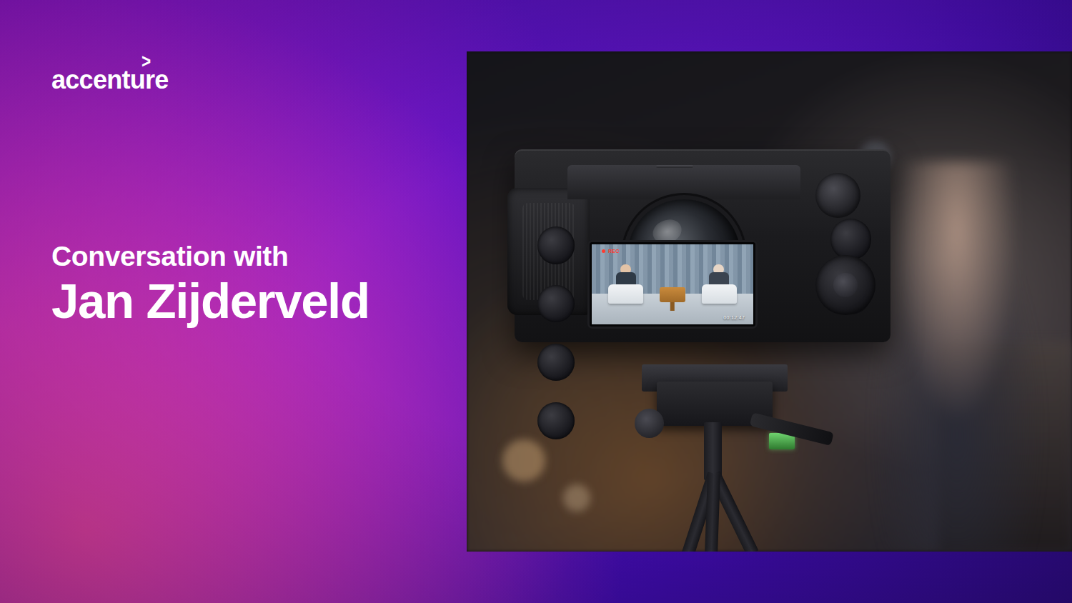> accenture
Accenture
Conversation with Jan Zijderveld
REC
00:12:47